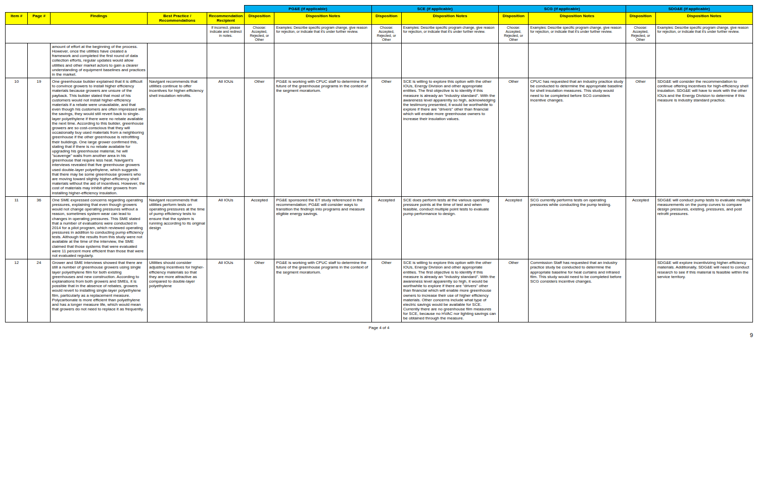| | PG&E (if applicable) | SCE (if applicable) | SCG (if applicable) | SDG&E (if applicable) |
| --- | --- | --- | --- | --- |
| Item # | Page # | Findings | Best Practice / Recommendations | Recommendation Recipient | Disposition | Disposition Notes | Disposition | Disposition Notes | Disposition | Disposition Notes | Disposition | Disposition Notes |
| | If incorrect, please indicate and redirect in notes. | Choose: Accepted, Rejected, or Other | Examples: Describe specific program change, give reason for rejection, or indicate that it's under further review. | Choose: Accepted, Rejected, or Other | Examples: Describe specific program change, give reason for rejection, or indicate that it's under further review. | Choose: Accepted, Rejected, or Other | Examples: Describe specific program change, give reason for rejection, or indicate that it's under further review. | Choose: Accepted, Rejected, or Other | Examples: Describe specific program change, give reason for rejection, or indicate that it's under further review. |
| | | amount of effort at the beginning of the process. However, once the utilities have created a framework and completed the first round of data collection efforts, regular updates would allow utilities and other market actors to gain a clearer understanding of equipment baselines and practices in the market. | | | | | | | | | | |
| 10 | 19 | One greenhouse builder explained that it is difficult to convince growers to install higher efficiency materials because growers are unsure of the payback. This builder stated that most of his customers would not install higher-efficiency materials if a rebate were unavailable, and that even though his customers are often impressed with the savings, they would still revert back to single-layer polyethylene if there were no rebate available the next time. According to this builder, greenhouse growers are so cost-conscious that they will occasionally buy used materials from a neighboring greenhouse if the other greenhouse is retrofitting their buildings. One large grower confirmed this, stating that if there is no rebate available for upgrading his greenhouse material, he will "scavenge" walls from another area in his greenhouse that require less heat. Navigant's interviews revealed that five greenhouse growers used double-layer polyethylene, which suggests that there may be some greenhouse growers who are moving toward slightly higher-efficiency shell materials without the aid of incentives. However, the cost of materials may inhibit other growers from installing higher-efficiency insulation. | Navigant recommends that utilities continue to offer incentives for higher-efficiency shell insulation retrofits. | All IOUs | Other | PG&E is working with CPUC staff to determine the future of the greenhouse programs in the context of the segment moratorium. | Other | SCE is willing to explore this option with the other IOUs, Energy Division and other appropriate entities. The first objective is to identify if this measure is already an "industry standard". With the awareness level apparently so high, acknowledging the testimony presented, it would be worthwhile to explore if there are "drivers" other than financial which will enable more greenhouse owners to increase their insulation values. | Other | CPUC has requested that an industry practice study be conducted to determine the appropriate baseline for shell insulation measures. This study would need to be completed before SCG considers incentive changes. | Other | SDG&E will consider the recommendation to continue offering incentives for high-efficiency shell insulation. SDG&E will have to work with the other IOUs and the Energy Division to determine if this measure is industry standard practice. |
| 11 | 36 | One SME expressed concerns regarding operating pressures, explaining that even though growers would not change operating pressures without a reason, sometimes system wear can lead to changes in operating pressures. This SME stated that a number of evaluations were conducted in 2014 for a pilot program, which reviewed operating pressures in addition to conducting pump efficiency tests. Although the results from this study were not available at the time of the interview, the SME claimed that those systems that were evaluated were 11 percent more efficient than those that were not evaluated regularly. | Navigant recommends that utilities perform tests on operating pressures at the time of pump efficiency tests to ensure that the system is running according to its original design | All IOUs | Accepted | PG&E sponsored the ET study referenced in the recommendation; PG&E will consider ways to transition the findings into programs and measure eligible energy savings. | Accepted | SCE does perform tests at the various operating pressure points at the time of test and when feasible, conduct multiple point tests to evaluate pump performance to design. | Accepted | SCG currently performs tests on operating pressures while conducting the pump testing. | Accepted | SDG&E will conduct pump tests to evaluate multiple measurements on the pump curves to compare design pressures, existing, pressures, and post retrofit pressures. |
| 12 | 24 | Grower and SME interviews showed that there are still a number of greenhouse growers using single layer polyethylene film for both existing greenhouses and new construction. According to explanations from both growers and SMEs, it is possible that in the absence of rebates, growers would revert to installing single-layer polyethylene film, particularly as a replacement measure. Polycarbonate is more efficient than polyethylene and has a longer measure life, which would mean that growers do not need to replace it as frequently. | Utilities should consider adjusting incentives for higher-efficiency materials so that they are more attractive as compared to double-layer polyethylene | All IOUs | Other | PG&E is working with CPUC staff to determine the future of the greenhouse programs in the context of the segment moratorium. | Other | SCE is willing to explore this option with the other IOUs, Energy Division and other appropriate entities. The first objective is to identify if this measure is already an "industry standard". With the awareness level apparently so high, it would be worthwhile to explore if there are "drivers" other than financial which will enable more greenhouse owners to increase their use of higher efficiency materials. Other concerns include what type of electric savings would be available for SCE. Currently there are no greenhouse film measures for SCE, because no HVAC nor lighting savings can be obtained through the measure. | Other | Commission Staff has requested that an industry practice study be conducted to determine the appropriate baseline for heat curtains and infrared film. This study would need to be completed before SCG considers incentive changes. | | SDG&E will explore incentivizing higher-efficiency materials. Additionally, SDG&E will need to conduct research to see if this material is feasible within the service territory. |
Page 4 of 4
9